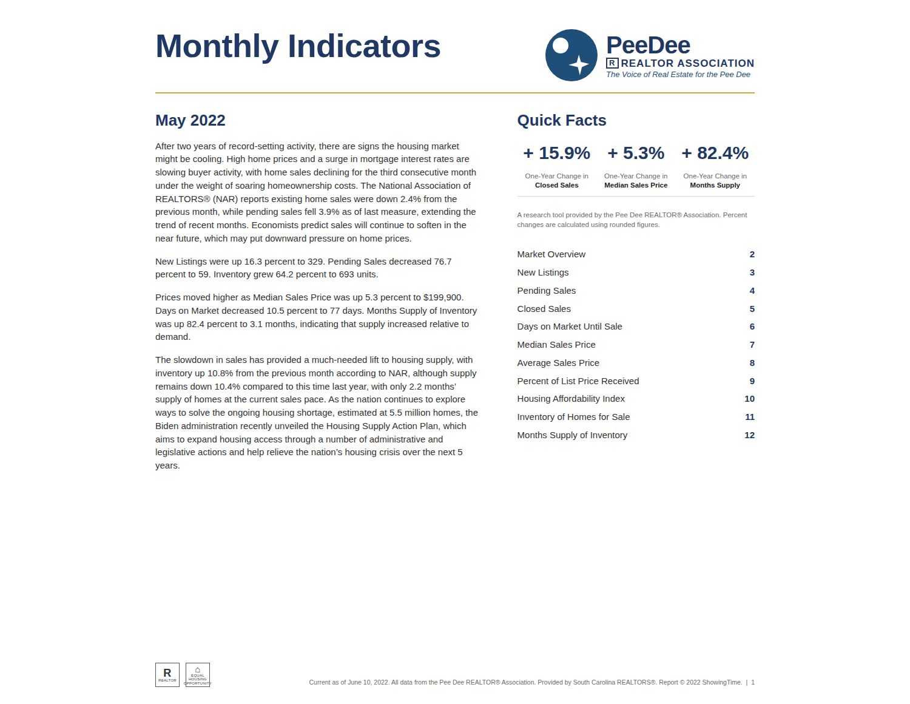Monthly Indicators
PeeDee
RREALTOR ASSOCIATION
The Voice of Real Estate for the Pee Dee
May 2022
After two years of record-setting activity, there are signs the housing market might be cooling. High home prices and a surge in mortgage interest rates are slowing buyer activity, with home sales declining for the third consecutive month under the weight of soaring homeownership costs. The National Association of REALTORS® (NAR) reports existing home sales were down 2.4% from the previous month, while pending sales fell 3.9% as of last measure, extending the trend of recent months. Economists predict sales will continue to soften in the near future, which may put downward pressure on home prices.
New Listings were up 16.3 percent to 329. Pending Sales decreased 76.7 percent to 59. Inventory grew 64.2 percent to 693 units.
Prices moved higher as Median Sales Price was up 5.3 percent to $199,900. Days on Market decreased 10.5 percent to 77 days. Months Supply of Inventory was up 82.4 percent to 3.1 months, indicating that supply increased relative to demand.
The slowdown in sales has provided a much-needed lift to housing supply, with inventory up 10.8% from the previous month according to NAR, although supply remains down 10.4% compared to this time last year, with only 2.2 months’ supply of homes at the current sales pace. As the nation continues to explore ways to solve the ongoing housing shortage, estimated at 5.5 million homes, the Biden administration recently unveiled the Housing Supply Action Plan, which aims to expand housing access through a number of administrative and legislative actions and help relieve the nation’s housing crisis over the next 5 years.
Quick Facts
+ 15.9%
One-Year Change in
Closed Sales
+ 5.3%
One-Year Change in
Median Sales Price
+ 82.4%
One-Year Change in
Months Supply
A research tool provided by the Pee Dee REALTOR® Association. Percent changes are calculated using rounded figures.
| Market Overview | 2 |
| New Listings | 3 |
| Pending Sales | 4 |
| Closed Sales | 5 |
| Days on Market Until Sale | 6 |
| Median Sales Price | 7 |
| Average Sales Price | 8 |
| Percent of List Price Received | 9 |
| Housing Affordability Index | 10 |
| Inventory of Homes for Sale | 11 |
| Months Supply of Inventory | 12 |
R REALTOR
⌂ EQUAL HOUSING
OPPORTUNITY
Current as of June 10, 2022. All data from the Pee Dee REALTOR® Association. Provided by South Carolina REALTORS®. Report © 2022 ShowingTime. | 1